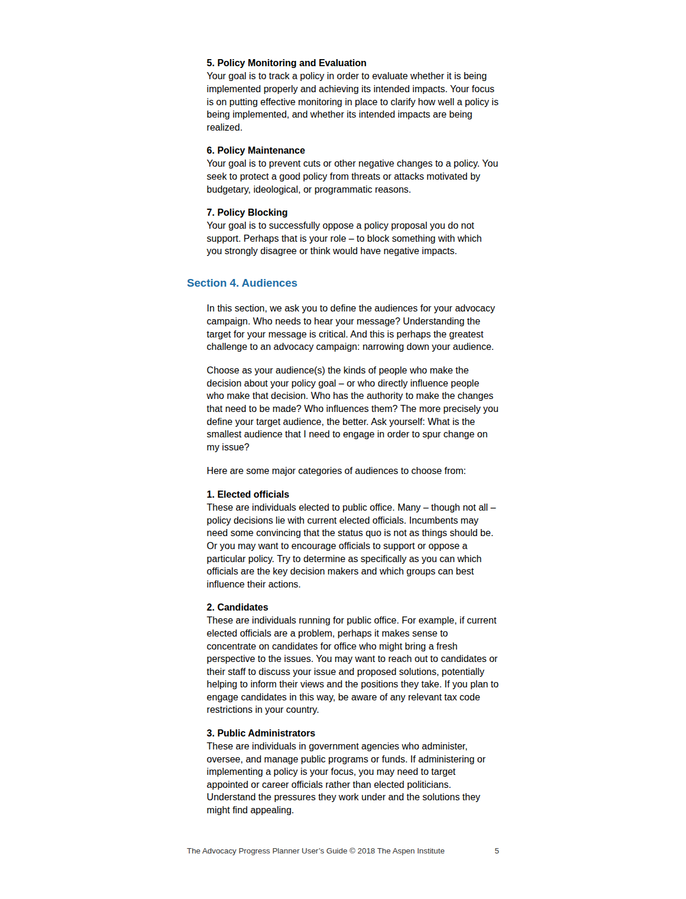5. Policy Monitoring and Evaluation
Your goal is to track a policy in order to evaluate whether it is being implemented properly and achieving its intended impacts. Your focus is on putting effective monitoring in place to clarify how well a policy is being implemented, and whether its intended impacts are being realized.
6. Policy Maintenance
Your goal is to prevent cuts or other negative changes to a policy. You seek to protect a good policy from threats or attacks motivated by budgetary, ideological, or programmatic reasons.
7. Policy Blocking
Your goal is to successfully oppose a policy proposal you do not support. Perhaps that is your role – to block something with which you strongly disagree or think would have negative impacts.
Section 4. Audiences
In this section, we ask you to define the audiences for your advocacy campaign. Who needs to hear your message? Understanding the target for your message is critical. And this is perhaps the greatest challenge to an advocacy campaign: narrowing down your audience.
Choose as your audience(s) the kinds of people who make the decision about your policy goal – or who directly influence people who make that decision. Who has the authority to make the changes that need to be made? Who influences them? The more precisely you define your target audience, the better. Ask yourself: What is the smallest audience that I need to engage in order to spur change on my issue?
Here are some major categories of audiences to choose from:
1. Elected officials
These are individuals elected to public office. Many – though not all – policy decisions lie with current elected officials. Incumbents may need some convincing that the status quo is not as things should be. Or you may want to encourage officials to support or oppose a particular policy. Try to determine as specifically as you can which officials are the key decision makers and which groups can best influence their actions.
2. Candidates
These are individuals running for public office. For example, if current elected officials are a problem, perhaps it makes sense to concentrate on candidates for office who might bring a fresh perspective to the issues. You may want to reach out to candidates or their staff to discuss your issue and proposed solutions, potentially helping to inform their views and the positions they take. If you plan to engage candidates in this way, be aware of any relevant tax code restrictions in your country.
3. Public Administrators
These are individuals in government agencies who administer, oversee, and manage public programs or funds. If administering or implementing a policy is your focus, you may need to target appointed or career officials rather than elected politicians. Understand the pressures they work under and the solutions they might find appealing.
The Advocacy Progress Planner User’s Guide © 2018 The Aspen Institute 5